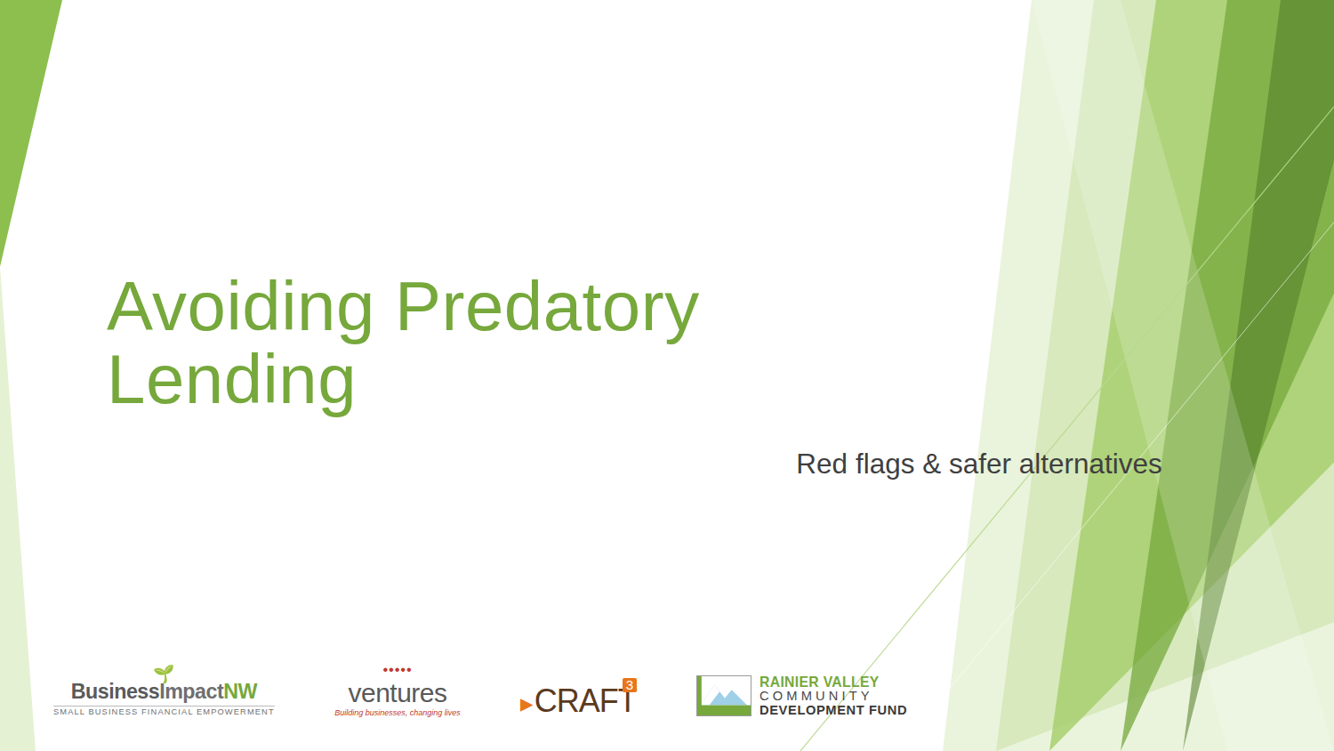Avoiding Predatory Lending
Red flags & safer alternatives
🌱 BusinessImpact NW SMALL BUSINESS FINANCIAL EMPOWERMENT
••••• ventures Building businesses, changing lives
▸CRAFT3
RAINIER VALLEY COMMUNITY DEVELOPMENT FUND